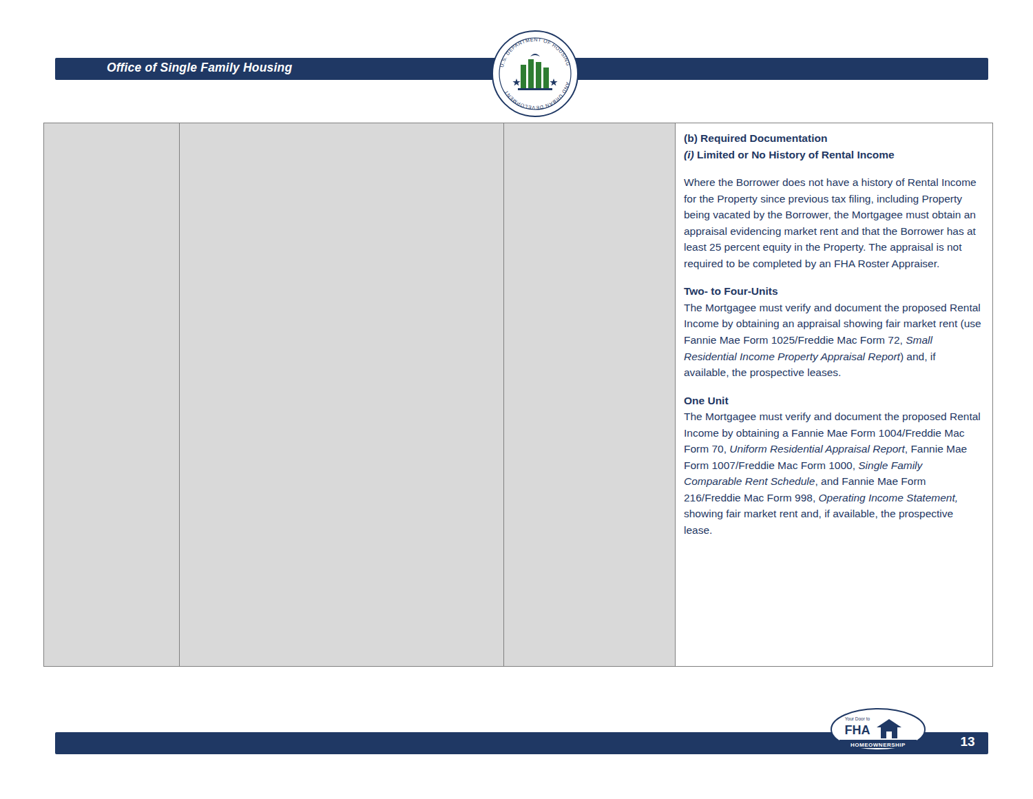Office of Single Family Housing
U.S. DEPARTMENT OF HOUSING AND URBAN DEVELOPMENT
| | | | (b) Required Documentation (i) Limited or No History of Rental Income Where the Borrower does not have a history of Rental Income for the Property since previous tax filing, including Property being vacated by the Borrower, the Mortgagee must obtain an appraisal evidencing market rent and that the Borrower has at least 25 percent equity in the Property. The appraisal is not required to be completed by an FHA Roster Appraiser. Two- to Four-Units The Mortgagee must verify and document the proposed Rental Income by obtaining an appraisal showing fair market rent (use Fannie Mae Form 1025/Freddie Mac Form 72, Small Residential Income Property Appraisal Report ) and, if available, the prospective leases. One Unit The Mortgagee must verify and document the proposed Rental Income by obtaining a Fannie Mae Form 1004/Freddie Mac Form 70, Uniform Residential Appraisal Report , Fannie Mae Form 1007/Freddie Mac Form 1000, Single Family Comparable Rent Schedule , and Fannie Mae Form 216/Freddie Mac Form 998, Operating Income Statement, showing fair market rent and, if available, the prospective lease. |
13
Your Door to FHA HOMEOWNERSHIP